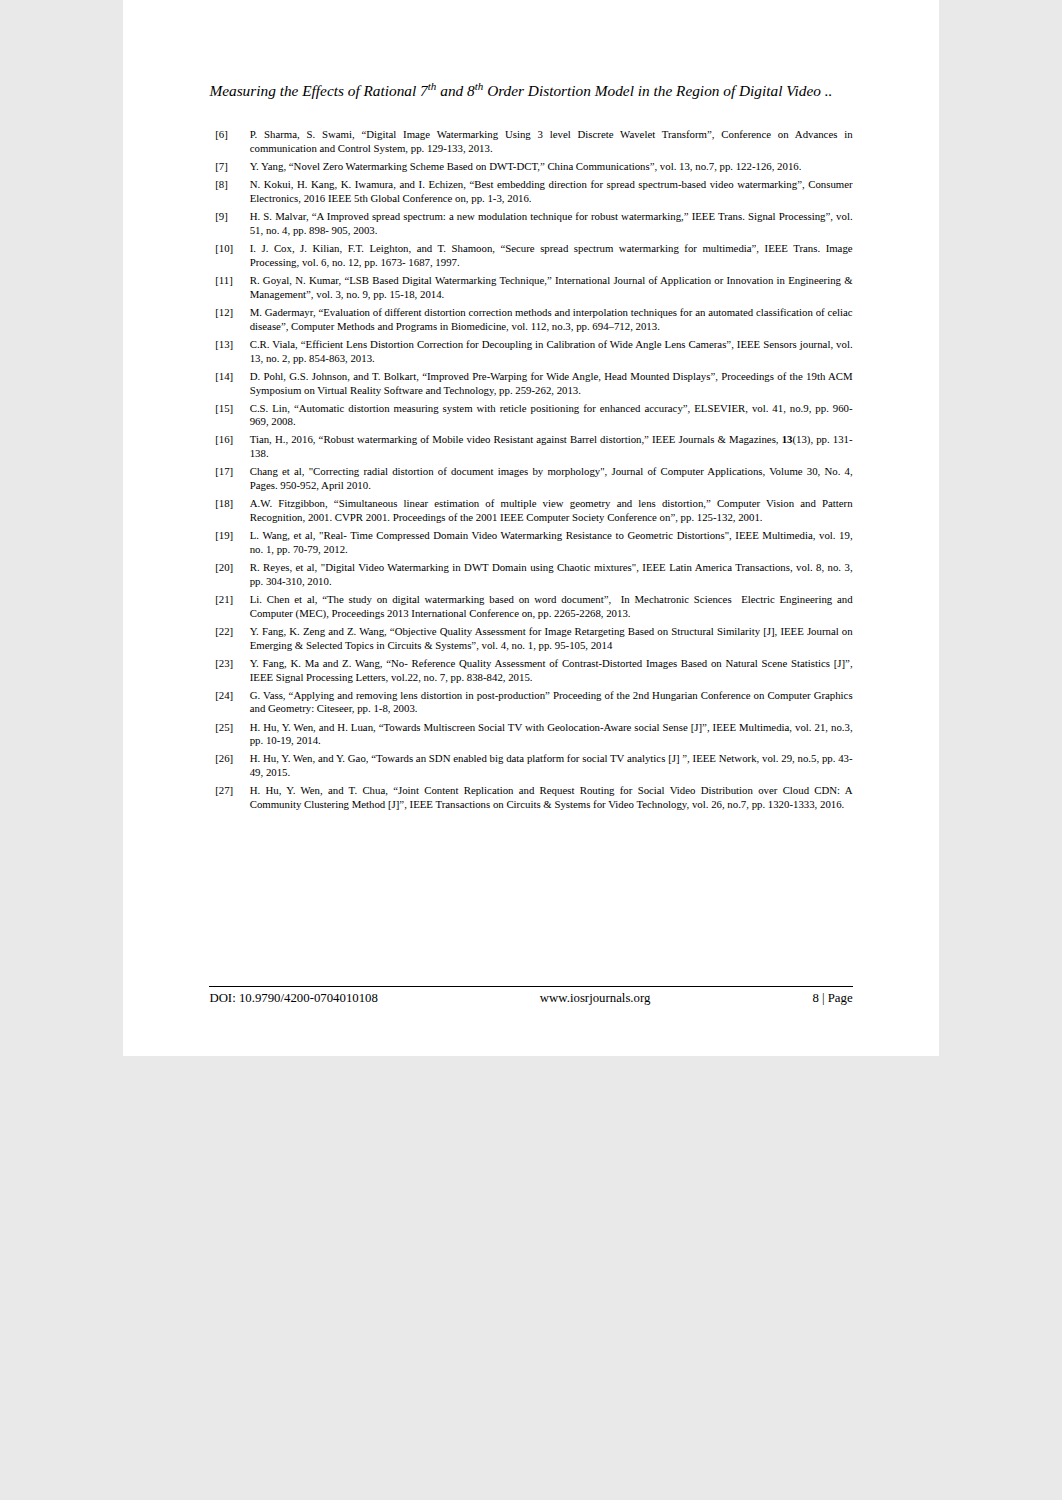Measuring the Effects of Rational 7th and 8th Order Distortion Model in the Region of Digital Video ..
[6] P. Sharma, S. Swami, “Digital Image Watermarking Using 3 level Discrete Wavelet Transform”, Conference on Advances in communication and Control System, pp. 129-133, 2013.
[7] Y. Yang, “Novel Zero Watermarking Scheme Based on DWT-DCT,” China Communications”, vol. 13, no.7, pp. 122-126, 2016.
[8] N. Kokui, H. Kang, K. Iwamura, and I. Echizen, “Best embedding direction for spread spectrum-based video watermarking”, Consumer Electronics, 2016 IEEE 5th Global Conference on, pp. 1-3, 2016.
[9] H. S. Malvar, “A Improved spread spectrum: a new modulation technique for robust watermarking,” IEEE Trans. Signal Processing”, vol. 51, no. 4, pp. 898- 905, 2003.
[10] I. J. Cox, J. Kilian, F.T. Leighton, and T. Shamoon, “Secure spread spectrum watermarking for multimedia”, IEEE Trans. Image Processing, vol. 6, no. 12, pp. 1673- 1687, 1997.
[11] R. Goyal, N. Kumar, “LSB Based Digital Watermarking Technique,” International Journal of Application or Innovation in Engineering & Management”, vol. 3, no. 9, pp. 15-18, 2014.
[12] M. Gadermayr, “Evaluation of different distortion correction methods and interpolation techniques for an automated classification of celiac disease”, Computer Methods and Programs in Biomedicine, vol. 112, no.3, pp. 694–712, 2013.
[13] C.R. Viala, “Efficient Lens Distortion Correction for Decoupling in Calibration of Wide Angle Lens Cameras”, IEEE Sensors journal, vol. 13, no. 2, pp. 854-863, 2013.
[14] D. Pohl, G.S. Johnson, and T. Bolkart, “Improved Pre-Warping for Wide Angle, Head Mounted Displays”, Proceedings of the 19th ACM Symposium on Virtual Reality Software and Technology, pp. 259-262, 2013.
[15] C.S. Lin, “Automatic distortion measuring system with reticle positioning for enhanced accuracy”, ELSEVIER, vol. 41, no.9, pp. 960- 969, 2008.
[16] Tian, H., 2016, “Robust watermarking of Mobile video Resistant against Barrel distortion,” IEEE Journals & Magazines, 13(13), pp. 131-138.
[17] Chang et al, "Correcting radial distortion of document images by morphology", Journal of Computer Applications, Volume 30, No. 4, Pages. 950-952, April 2010.
[18] A.W. Fitzgibbon, “Simultaneous linear estimation of multiple view geometry and lens distortion,” Computer Vision and Pattern Recognition, 2001. CVPR 2001. Proceedings of the 2001 IEEE Computer Society Conference on”, pp. 125-132, 2001.
[19] L. Wang, et al, "Real- Time Compressed Domain Video Watermarking Resistance to Geometric Distortions", IEEE Multimedia, vol. 19, no. 1, pp. 70-79, 2012.
[20] R. Reyes, et al, "Digital Video Watermarking in DWT Domain using Chaotic mixtures", IEEE Latin America Transactions, vol. 8, no. 3, pp. 304-310, 2010.
[21] Li. Chen et al, “The study on digital watermarking based on word document”, In Mechatronic Sciences Electric Engineering and Computer (MEC), Proceedings 2013 International Conference on, pp. 2265-2268, 2013.
[22] Y. Fang, K. Zeng and Z. Wang, “Objective Quality Assessment for Image Retargeting Based on Structural Similarity [J], IEEE Journal on Emerging & Selected Topics in Circuits & Systems”, vol. 4, no. 1, pp. 95-105, 2014
[23] Y. Fang, K. Ma and Z. Wang, “No- Reference Quality Assessment of Contrast-Distorted Images Based on Natural Scene Statistics [J]”, IEEE Signal Processing Letters, vol.22, no. 7, pp. 838-842, 2015.
[24] G. Vass, “Applying and removing lens distortion in post-production” Proceeding of the 2nd Hungarian Conference on Computer Graphics and Geometry: Citeseer, pp. 1-8, 2003.
[25] H. Hu, Y. Wen, and H. Luan, “Towards Multiscreen Social TV with Geolocation-Aware social Sense [J]”, IEEE Multimedia, vol. 21, no.3, pp. 10-19, 2014.
[26] H. Hu, Y. Wen, and Y. Gao, “Towards an SDN enabled big data platform for social TV analytics [J] ”, IEEE Network, vol. 29, no.5, pp. 43-49, 2015.
[27] H. Hu, Y. Wen, and T. Chua, “Joint Content Replication and Request Routing for Social Video Distribution over Cloud CDN: A Community Clustering Method [J]”, IEEE Transactions on Circuits & Systems for Video Technology, vol. 26, no.7, pp. 1320-1333, 2016.
DOI: 10.9790/4200-0704010108 www.iosrjournals.org 8 | Page